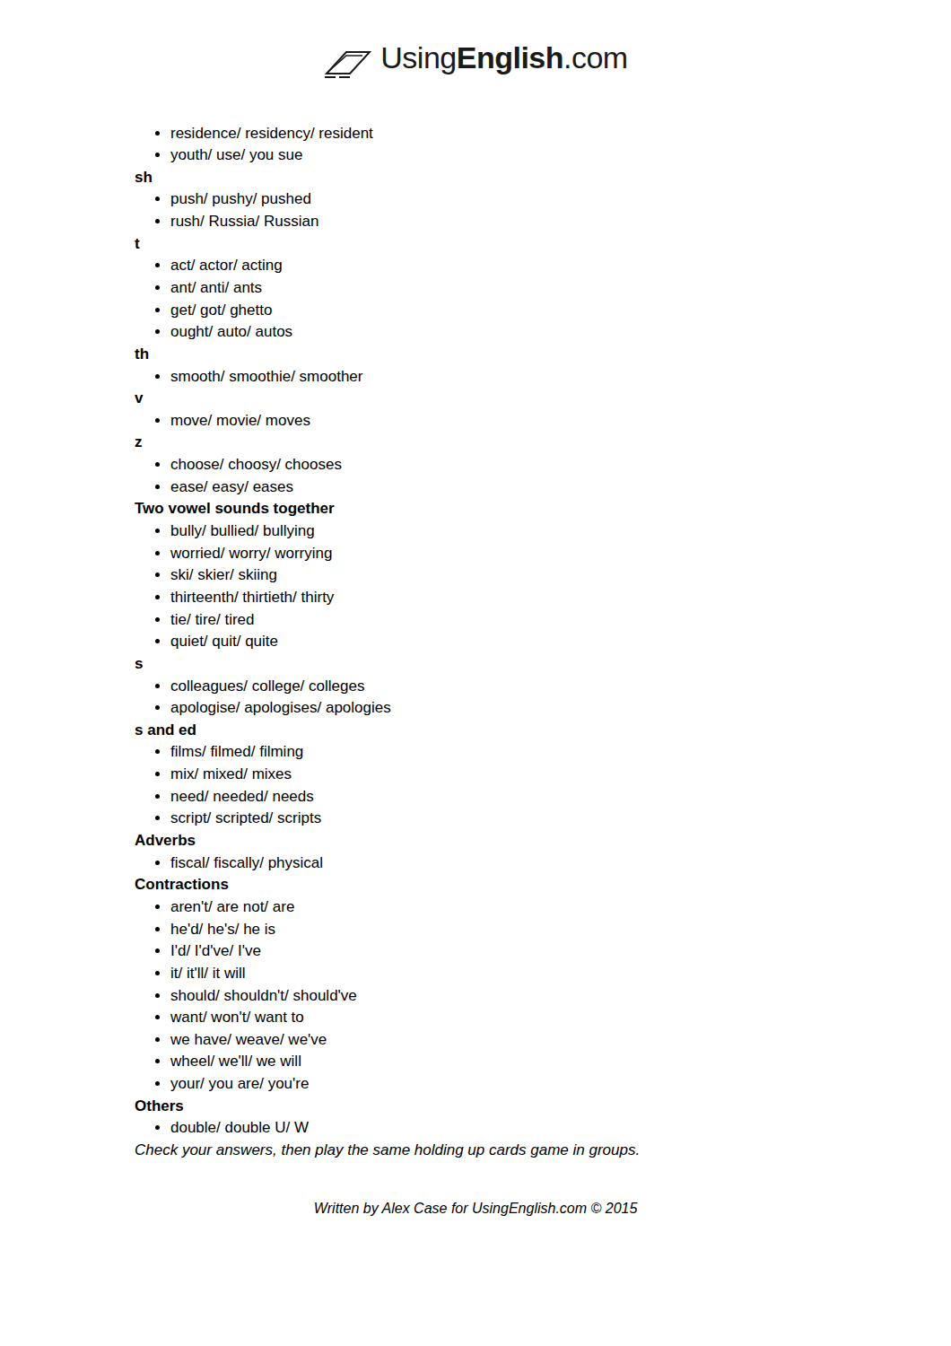Using English.com
residence/ residency/ resident
youth/ use/ you sue
sh
push/ pushy/ pushed
rush/ Russia/ Russian
t
act/ actor/ acting
ant/ anti/ ants
get/ got/ ghetto
ought/ auto/ autos
th
smooth/ smoothie/ smoother
v
move/ movie/ moves
z
choose/ choosy/ chooses
ease/ easy/ eases
Two vowel sounds together
bully/ bullied/ bullying
worried/ worry/ worrying
ski/ skier/ skiing
thirteenth/ thirtieth/ thirty
tie/ tire/ tired
quiet/ quit/ quite
s
colleagues/ college/ colleges
apologise/ apologises/ apologies
s and ed
films/ filmed/ filming
mix/ mixed/ mixes
need/ needed/ needs
script/ scripted/ scripts
Adverbs
fiscal/ fiscally/ physical
Contractions
aren't/ are not/ are
he'd/ he's/ he is
I'd/ I'd've/ I've
it/ it'll/ it will
should/ shouldn't/ should've
want/ won't/ want to
we have/ weave/ we've
wheel/ we'll/ we will
your/ you are/ you're
Others
double/ double U/ W
Check your answers, then play the same holding up cards game in groups.
Written by Alex Case for UsingEnglish.com © 2015